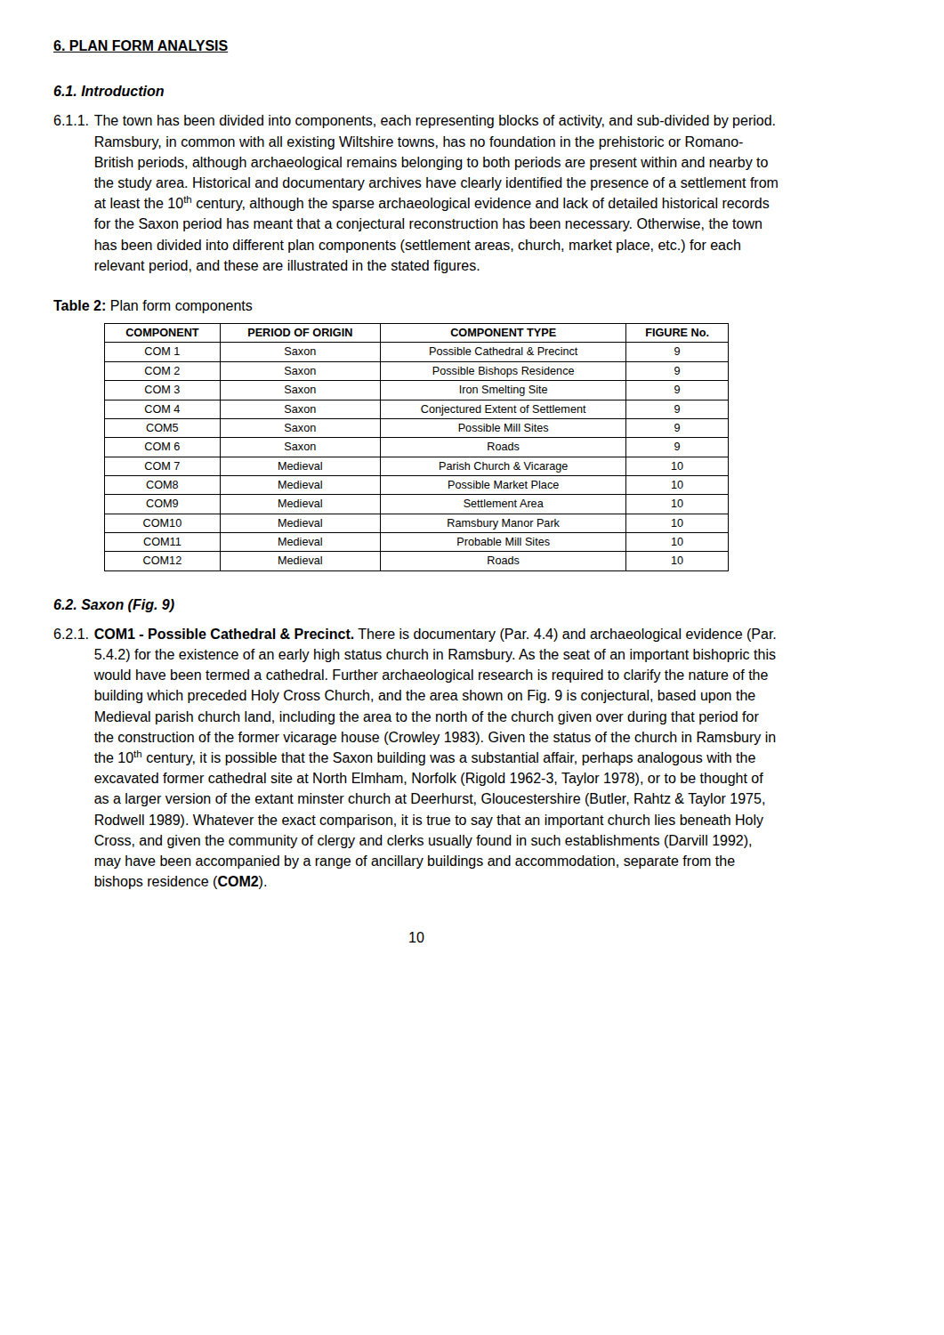6. PLAN FORM ANALYSIS
6.1. Introduction
6.1.1. The town has been divided into components, each representing blocks of activity, and sub-divided by period. Ramsbury, in common with all existing Wiltshire towns, has no foundation in the prehistoric or Romano-British periods, although archaeological remains belonging to both periods are present within and nearby to the study area. Historical and documentary archives have clearly identified the presence of a settlement from at least the 10th century, although the sparse archaeological evidence and lack of detailed historical records for the Saxon period has meant that a conjectural reconstruction has been necessary. Otherwise, the town has been divided into different plan components (settlement areas, church, market place, etc.) for each relevant period, and these are illustrated in the stated figures.
Table 2: Plan form components
| COMPONENT | PERIOD OF ORIGIN | COMPONENT TYPE | FIGURE No. |
| --- | --- | --- | --- |
| COM 1 | Saxon | Possible Cathedral & Precinct | 9 |
| COM 2 | Saxon | Possible Bishops Residence | 9 |
| COM 3 | Saxon | Iron Smelting Site | 9 |
| COM 4 | Saxon | Conjectured Extent of Settlement | 9 |
| COM5 | Saxon | Possible Mill Sites | 9 |
| COM 6 | Saxon | Roads | 9 |
| COM 7 | Medieval | Parish Church & Vicarage | 10 |
| COM8 | Medieval | Possible Market Place | 10 |
| COM9 | Medieval | Settlement Area | 10 |
| COM10 | Medieval | Ramsbury Manor Park | 10 |
| COM11 | Medieval | Probable Mill Sites | 10 |
| COM12 | Medieval | Roads | 10 |
6.2. Saxon (Fig. 9)
6.2.1. COM1 - Possible Cathedral & Precinct. There is documentary (Par. 4.4) and archaeological evidence (Par. 5.4.2) for the existence of an early high status church in Ramsbury. As the seat of an important bishopric this would have been termed a cathedral. Further archaeological research is required to clarify the nature of the building which preceded Holy Cross Church, and the area shown on Fig. 9 is conjectural, based upon the Medieval parish church land, including the area to the north of the church given over during that period for the construction of the former vicarage house (Crowley 1983). Given the status of the church in Ramsbury in the 10th century, it is possible that the Saxon building was a substantial affair, perhaps analogous with the excavated former cathedral site at North Elmham, Norfolk (Rigold 1962-3, Taylor 1978), or to be thought of as a larger version of the extant minster church at Deerhurst, Gloucestershire (Butler, Rahtz & Taylor 1975, Rodwell 1989). Whatever the exact comparison, it is true to say that an important church lies beneath Holy Cross, and given the community of clergy and clerks usually found in such establishments (Darvill 1992), may have been accompanied by a range of ancillary buildings and accommodation, separate from the bishops residence (COM2).
10